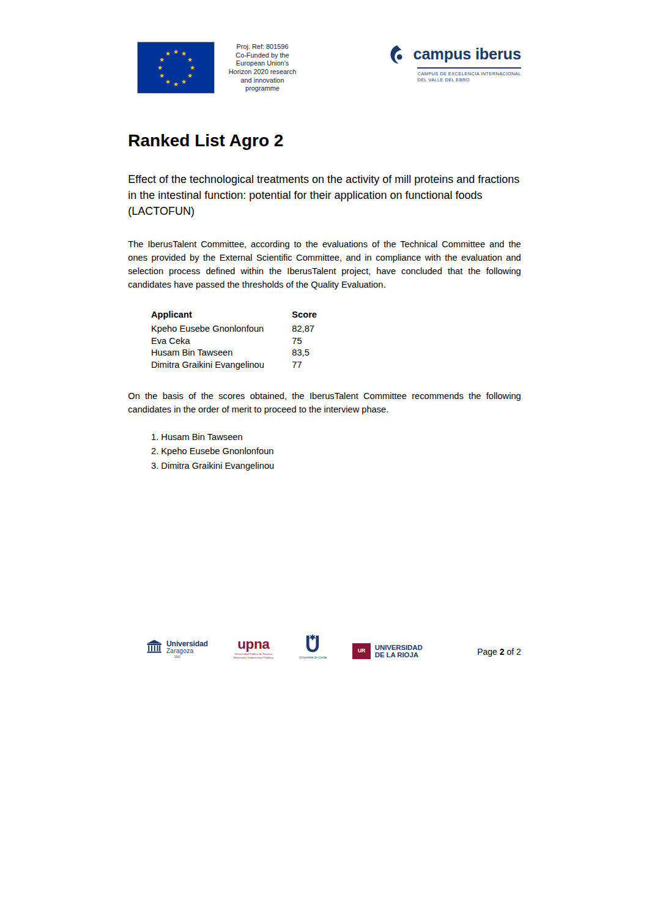★ ★ ★ ★ ★ ★ ★ ★ ★ ★ ★ ★
Proj. Ref: 801596
Co-Funded by the
European Union's
Horizon 2020 research
and innovation
programme
campus iberus
Campus de Excelencia Internacional
del Valle del Ebro
Ranked List Agro 2
Effect of the technological treatments on the activity of mill proteins and fractions in the intestinal function: potential for their application on functional foods (LACTOFUN)
The IberusTalent Committee, according to the evaluations of the Technical Committee and the ones provided by the External Scientific Committee, and in compliance with the evaluation and selection process defined within the IberusTalent project, have concluded that the following candidates have passed the thresholds of the Quality Evaluation.
| Applicant | Score |
| --- | --- |
| Kpeho Eusebe Gnonlonfoun | 82,87 |
| Eva Ceka | 75 |
| Husam Bin Tawseen | 83,5 |
| Dimitra Graikini Evangelinou | 77 |
On the basis of the scores obtained, the IberusTalent Committee recommends the following candidates in the order of merit to proceed to the interview phase.
1. Husam Bin Tawseen
2. Kpeho Eusebe Gnonlonfoun
3. Dimitra Graikini Evangelinou
Universidad
Zaragoza
1542
upna
Universidad Pública de Navarra
Nafarroako Unibertsitate Publikoa
Universitat de Lleida
UR
UNIVERSIDAD
DE LA RIOJA
Page 2 of 2